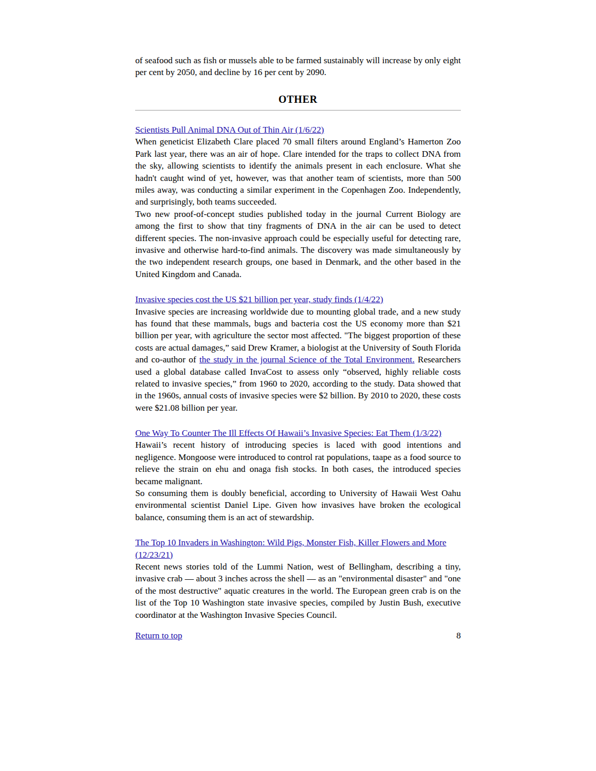of seafood such as fish or mussels able to be farmed sustainably will increase by only eight per cent by 2050, and decline by 16 per cent by 2090.
OTHER
Scientists Pull Animal DNA Out of Thin Air (1/6/22)
When geneticist Elizabeth Clare placed 70 small filters around England’s Hamerton Zoo Park last year, there was an air of hope. Clare intended for the traps to collect DNA from the sky, allowing scientists to identify the animals present in each enclosure. What she hadn't caught wind of yet, however, was that another team of scientists, more than 500 miles away, was conducting a similar experiment in the Copenhagen Zoo. Independently, and surprisingly, both teams succeeded.
Two new proof-of-concept studies published today in the journal Current Biology are among the first to show that tiny fragments of DNA in the air can be used to detect different species. The non-invasive approach could be especially useful for detecting rare, invasive and otherwise hard-to-find animals. The discovery was made simultaneously by the two independent research groups, one based in Denmark, and the other based in the United Kingdom and Canada.
Invasive species cost the US $21 billion per year, study finds (1/4/22)
Invasive species are increasing worldwide due to mounting global trade, and a new study has found that these mammals, bugs and bacteria cost the US economy more than $21 billion per year, with agriculture the sector most affected. "The biggest proportion of these costs are actual damages,” said Drew Kramer, a biologist at the University of South Florida and co-author of the study in the journal Science of the Total Environment. Researchers used a global database called InvaCost to assess only “observed, highly reliable costs related to invasive species,” from 1960 to 2020, according to the study. Data showed that in the 1960s, annual costs of invasive species were $2 billion. By 2010 to 2020, these costs were $21.08 billion per year.
One Way To Counter The Ill Effects Of Hawaii’s Invasive Species: Eat Them (1/3/22)
Hawaii’s recent history of introducing species is laced with good intentions and negligence. Mongoose were introduced to control rat populations, taape as a food source to relieve the strain on ehu and onaga fish stocks. In both cases, the introduced species became malignant.
So consuming them is doubly beneficial, according to University of Hawaii West Oahu environmental scientist Daniel Lipe. Given how invasives have broken the ecological balance, consuming them is an act of stewardship.
The Top 10 Invaders in Washington: Wild Pigs, Monster Fish, Killer Flowers and More (12/23/21)
Recent news stories told of the Lummi Nation, west of Bellingham, describing a tiny, invasive crab — about 3 inches across the shell — as an "environmental disaster" and "one of the most destructive" aquatic creatures in the world. The European green crab is on the list of the Top 10 Washington state invasive species, compiled by Justin Bush, executive coordinator at the Washington Invasive Species Council.
Return to top 8